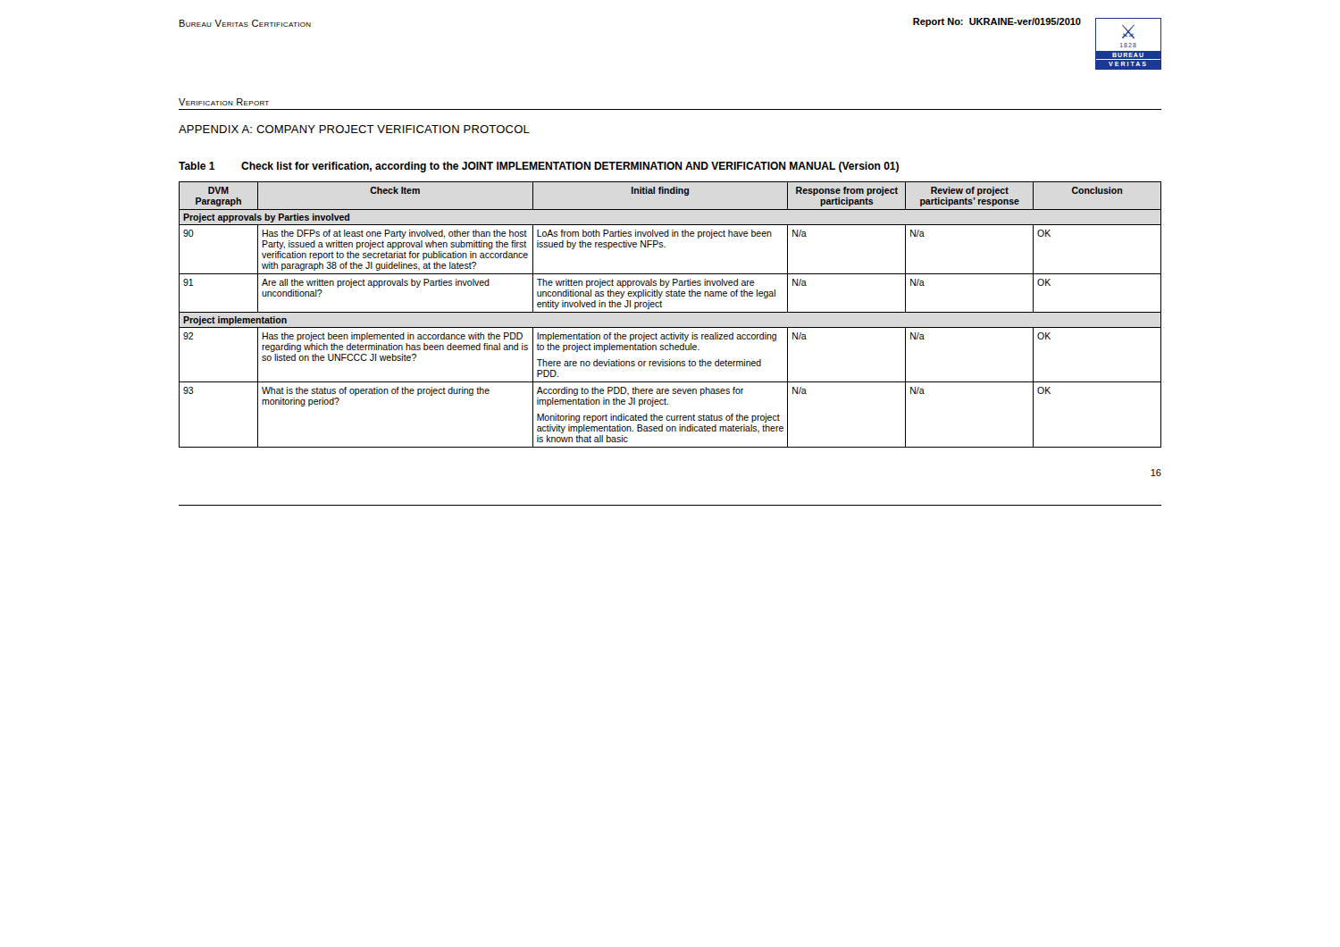Bureau Veritas Certification
Report No: UKRAINE-ver/0195/2010
⚔
1828
BUREAU
VERITAS
Verification Report
APPENDIX A: COMPANY PROJECT VERIFICATION PROTOCOL
Table 1 Check list for verification, according to the JOINT IMPLEMENTATION DETERMINATION AND VERIFICATION MANUAL (Version 01)
| DVM Paragraph | Check Item | Initial finding | Response from project participants | Review of project participants’ response | Conclusion |
| --- | --- | --- | --- | --- | --- |
| Project approvals by Parties involved |
| 90 | Has the DFPs of at least one Party involved, other than the host Party, issued a written project approval when submitting the first verification report to the secretariat for publication in accordance with paragraph 38 of the JI guidelines, at the latest? | LoAs from both Parties involved in the project have been issued by the respective NFPs. | N/a | N/a | OK |
| 91 | Are all the written project approvals by Parties involved unconditional? | The written project approvals by Parties involved are unconditional as they explicitly state the name of the legal entity involved in the JI project | N/a | N/a | OK |
| Project implementation |
| 92 | Has the project been implemented in accordance with the PDD regarding which the determination has been deemed final and is so listed on the UNFCCC JI website? | Implementation of the project activity is realized according to the project implementation schedule. There are no deviations or revisions to the determined PDD. | N/a | N/a | OK |
| 93 | What is the status of operation of the project during the monitoring period? | According to the PDD, there are seven phases for implementation in the JI project. Monitoring report indicated the current status of the project activity implementation. Based on indicated materials, there is known that all basic | N/a | N/a | OK |
16